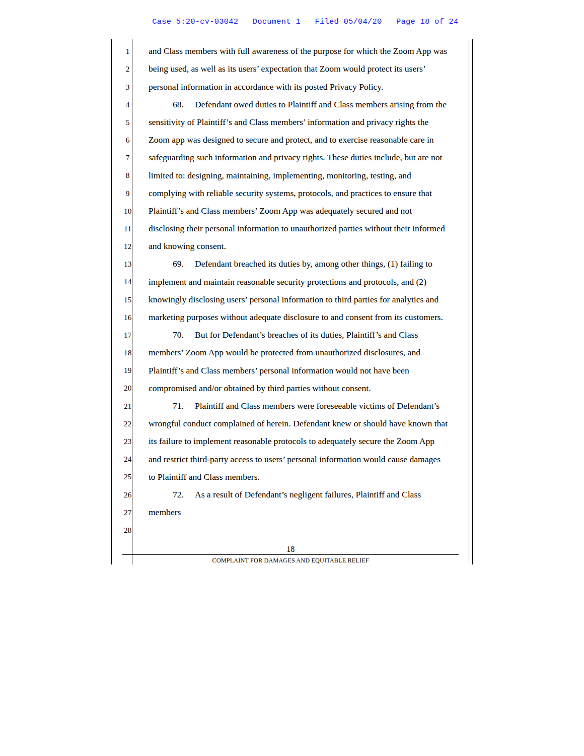Case 5:20-cv-03042 Document 1 Filed 05/04/20 Page 18 of 24
1
2
3
4
5
6
7
8
9
10
11
12
13
14
15
16
17
18
19
20
21
22
23
24
25
26
27
28
and Class members with full awareness of the purpose for which the Zoom App was being used, as well as its users’ expectation that Zoom would protect its users’ personal information in accordance with its posted Privacy Policy.
68. Defendant owed duties to Plaintiff and Class members arising from the sensitivity of Plaintiff’s and Class members’ information and privacy rights the Zoom app was designed to secure and protect, and to exercise reasonable care in safeguarding such information and privacy rights. These duties include, but are not limited to: designing, maintaining, implementing, monitoring, testing, and complying with reliable security systems, protocols, and practices to ensure that Plaintiff’s and Class members’ Zoom App was adequately secured and not disclosing their personal information to unauthorized parties without their informed and knowing consent.
69. Defendant breached its duties by, among other things, (1) failing to implement and maintain reasonable security protections and protocols, and (2) knowingly disclosing users’ personal information to third parties for analytics and marketing purposes without adequate disclosure to and consent from its customers.
70. But for Defendant’s breaches of its duties, Plaintiff’s and Class members’ Zoom App would be protected from unauthorized disclosures, and Plaintiff’s and Class members’ personal information would not have been compromised and/or obtained by third parties without consent.
71. Plaintiff and Class members were foreseeable victims of Defendant’s wrongful conduct complained of herein. Defendant knew or should have known that its failure to implement reasonable protocols to adequately secure the Zoom App and restrict third-party access to users’ personal information would cause damages to Plaintiff and Class members.
72. As a result of Defendant’s negligent failures, Plaintiff and Class members
18
COMPLAINT FOR DAMAGES AND EQUITABLE RELIEF